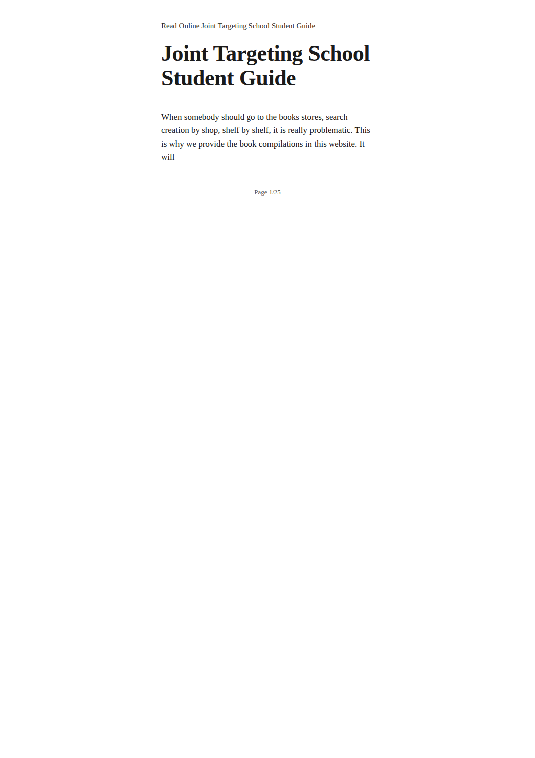Read Online Joint Targeting School Student Guide
Joint Targeting School Student Guide
When somebody should go to the books stores, search creation by shop, shelf by shelf, it is really problematic. This is why we provide the book compilations in this website. It will
Page 1/25